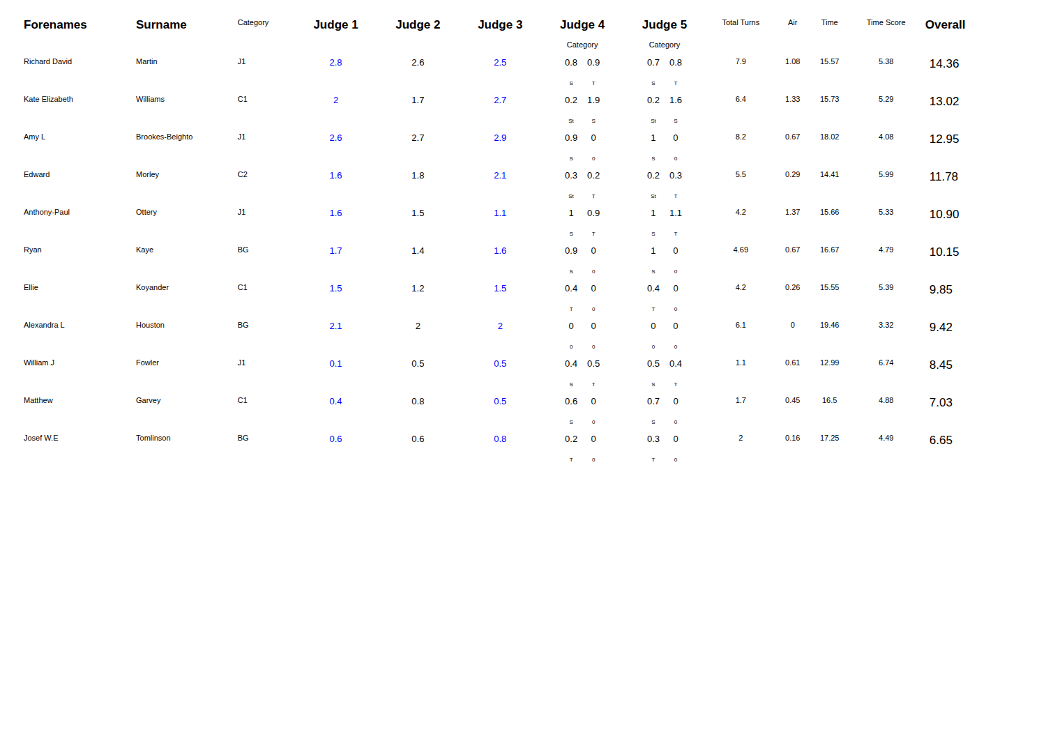| Forenames | Surname | Category | Judge 1 | Judge 2 | Judge 3 | Judge 4 | Judge 5 | Total Turns | Air | Time | Time Score | Overall |
| --- | --- | --- | --- | --- | --- | --- | --- | --- | --- | --- | --- | --- |
| | | | | | | Category | Category | | | | | |
| Richard David | Martin | J1 | 2.8 | 2.6 | 2.5 | 0.8 S 0.9 T | 0.7 S 0.8 T | 7.9 | 1.08 | 15.57 | 5.38 | 14.36 |
| Kate Elizabeth | Williams | C1 | 2 | 1.7 | 2.7 | 0.2 St 1.9 S | 0.2 St 1.6 S | 6.4 | 1.33 | 15.73 | 5.29 | 13.02 |
| Amy L | Brookes-Beighto | J1 | 2.6 | 2.7 | 2.9 | 0.9 S 0 0 | 1 S 0 0 | 8.2 | 0.67 | 18.02 | 4.08 | 12.95 |
| Edward | Morley | C2 | 1.6 | 1.8 | 2.1 | 0.3 St 0.2 T | 0.2 St 0.3 T | 5.5 | 0.29 | 14.41 | 5.99 | 11.78 |
| Anthony-Paul | Ottery | J1 | 1.6 | 1.5 | 1.1 | 1 S 0.9 T | 1 S 1.1 T | 4.2 | 1.37 | 15.66 | 5.33 | 10.90 |
| Ryan | Kaye | BG | 1.7 | 1.4 | 1.6 | 0.9 S 0 0 | 1 S 0 0 | 4.69 | 0.67 | 16.67 | 4.79 | 10.15 |
| Ellie | Koyander | C1 | 1.5 | 1.2 | 1.5 | 0.4 T 0 0 | 0.4 T 0 0 | 4.2 | 0.26 | 15.55 | 5.39 | 9.85 |
| Alexandra L | Houston | BG | 2.1 | 2 | 2 | 0 0 0 0 | 0 0 0 0 | 6.1 | 0 | 19.46 | 3.32 | 9.42 |
| William J | Fowler | J1 | 0.1 | 0.5 | 0.5 | 0.4 S 0.5 T | 0.5 S 0.4 T | 1.1 | 0.61 | 12.99 | 6.74 | 8.45 |
| Matthew | Garvey | C1 | 0.4 | 0.8 | 0.5 | 0.6 S 0 0 | 0.7 S 0 0 | 1.7 | 0.45 | 16.5 | 4.88 | 7.03 |
| Josef W.E | Tomlinson | BG | 0.6 | 0.6 | 0.8 | 0.2 T 0 0 | 0.3 T 0 0 | 2 | 0.16 | 17.25 | 4.49 | 6.65 |